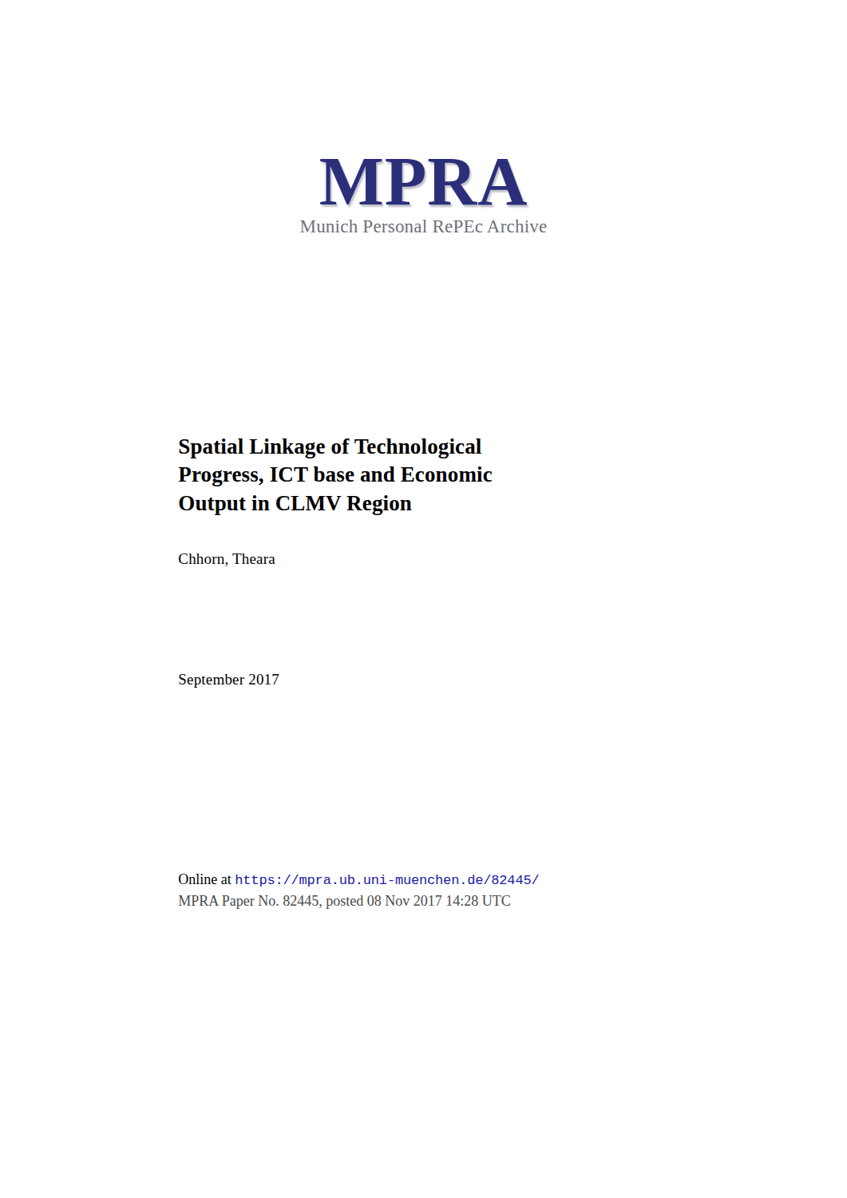MPRA
Munich Personal RePEc Archive
Spatial Linkage of Technological
Progress, ICT base and Economic
Output in CLMV Region
Chhorn, Theara
September 2017
Online at https://mpra.ub.uni-muenchen.de/82445/
MPRA Paper No. 82445, posted 08 Nov 2017 14:28 UTC